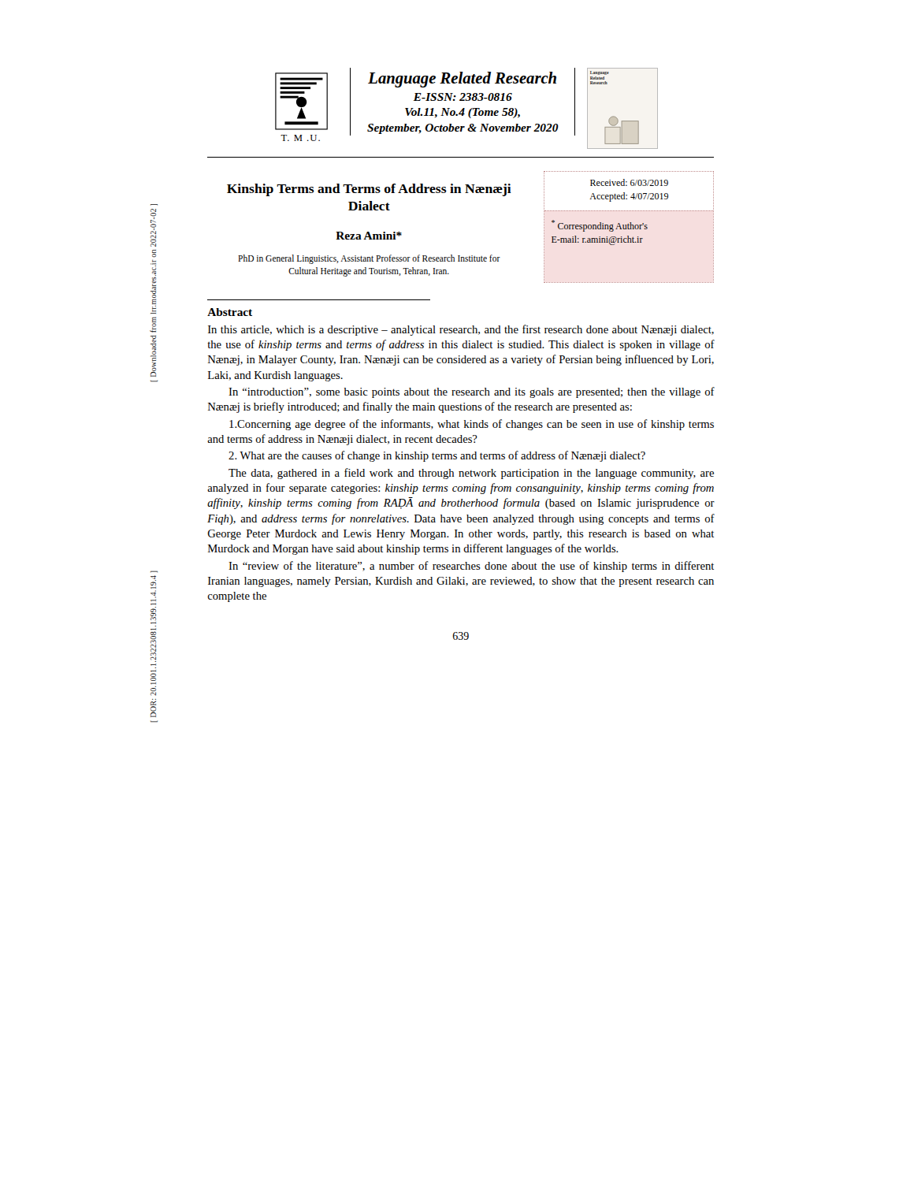[ Downloaded from lrr.modares.ac.ir on 2022-07-02 ]
[ DOR: 20.1001.1.23223081.1399.11.4.19.4 ]
T. M .U.
Language Related Research
E-ISSN: 2383-0816
Vol.11, No.4 (Tome 58),
September, October & November 2020
Language
Related
Research
Kinship Terms and Terms of Address in Nænæji Dialect
Reza Amini*
PhD in General Linguistics, Assistant Professor of Research Institute for Cultural Heritage and Tourism, Tehran, Iran.
Received: 6/03/2019
Accepted: 4/07/2019
* Corresponding Author's
E-mail: r.amini@richt.ir
Abstract
In this article, which is a descriptive – analytical research, and the first research done about Nænæji dialect, the use of kinship terms and terms of address in this dialect is studied. This dialect is spoken in village of Nænæj, in Malayer County, Iran. Nænæji can be considered as a variety of Persian being influenced by Lori, Laki, and Kurdish languages.
In “introduction”, some basic points about the research and its goals are presented; then the village of Nænæj is briefly introduced; and finally the main questions of the research are presented as:
1.Concerning age degree of the informants, what kinds of changes can be seen in use of kinship terms and terms of address in Nænæji dialect, in recent decades?
2. What are the causes of change in kinship terms and terms of address of Nænæji dialect?
The data, gathered in a field work and through network participation in the language community, are analyzed in four separate categories: kinship terms coming from consanguinity, kinship terms coming from affinity, kinship terms coming from RAḌĀ and brotherhood formula (based on Islamic jurisprudence or Fiqh), and address terms for nonrelatives. Data have been analyzed through using concepts and terms of George Peter Murdock and Lewis Henry Morgan. In other words, partly, this research is based on what Murdock and Morgan have said about kinship terms in different languages of the worlds.
In “review of the literature”, a number of researches done about the use of kinship terms in different Iranian languages, namely Persian, Kurdish and Gilaki, are reviewed, to show that the present research can complete the
639